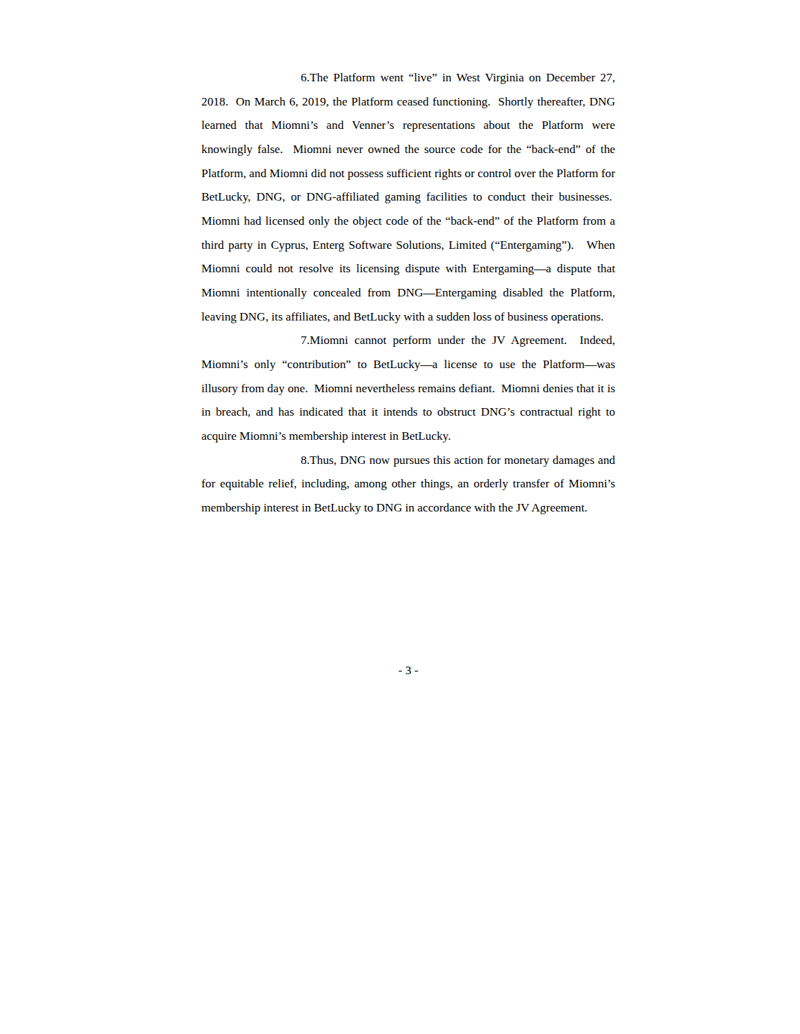6. The Platform went “live” in West Virginia on December 27, 2018. On March 6, 2019, the Platform ceased functioning. Shortly thereafter, DNG learned that Miomni’s and Venner’s representations about the Platform were knowingly false. Miomni never owned the source code for the “back-end” of the Platform, and Miomni did not possess sufficient rights or control over the Platform for BetLucky, DNG, or DNG-affiliated gaming facilities to conduct their businesses. Miomni had licensed only the object code of the “back-end” of the Platform from a third party in Cyprus, Enterg Software Solutions, Limited (“Entergaming”). When Miomni could not resolve its licensing dispute with Entergaming—a dispute that Miomni intentionally concealed from DNG—Entergaming disabled the Platform, leaving DNG, its affiliates, and BetLucky with a sudden loss of business operations.
7. Miomni cannot perform under the JV Agreement. Indeed, Miomni’s only “contribution” to BetLucky—a license to use the Platform—was illusory from day one. Miomni nevertheless remains defiant. Miomni denies that it is in breach, and has indicated that it intends to obstruct DNG’s contractual right to acquire Miomni’s membership interest in BetLucky.
8. Thus, DNG now pursues this action for monetary damages and for equitable relief, including, among other things, an orderly transfer of Miomni’s membership interest in BetLucky to DNG in accordance with the JV Agreement.
- 3 -